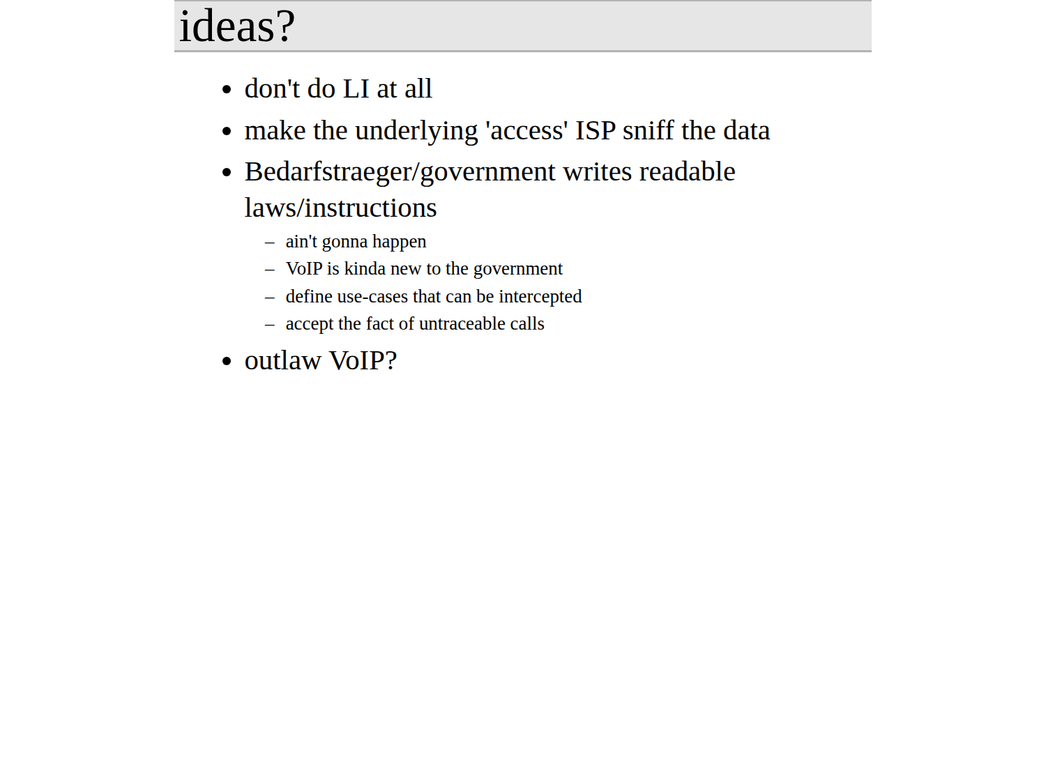ideas?
don't do LI at all
make the underlying 'access' ISP sniff the data
Bedarfstraeger/government writes readable laws/instructions
ain't gonna happen
VoIP is kinda new to the government
define use-cases that can be intercepted
accept the fact of untraceable calls
outlaw VoIP?